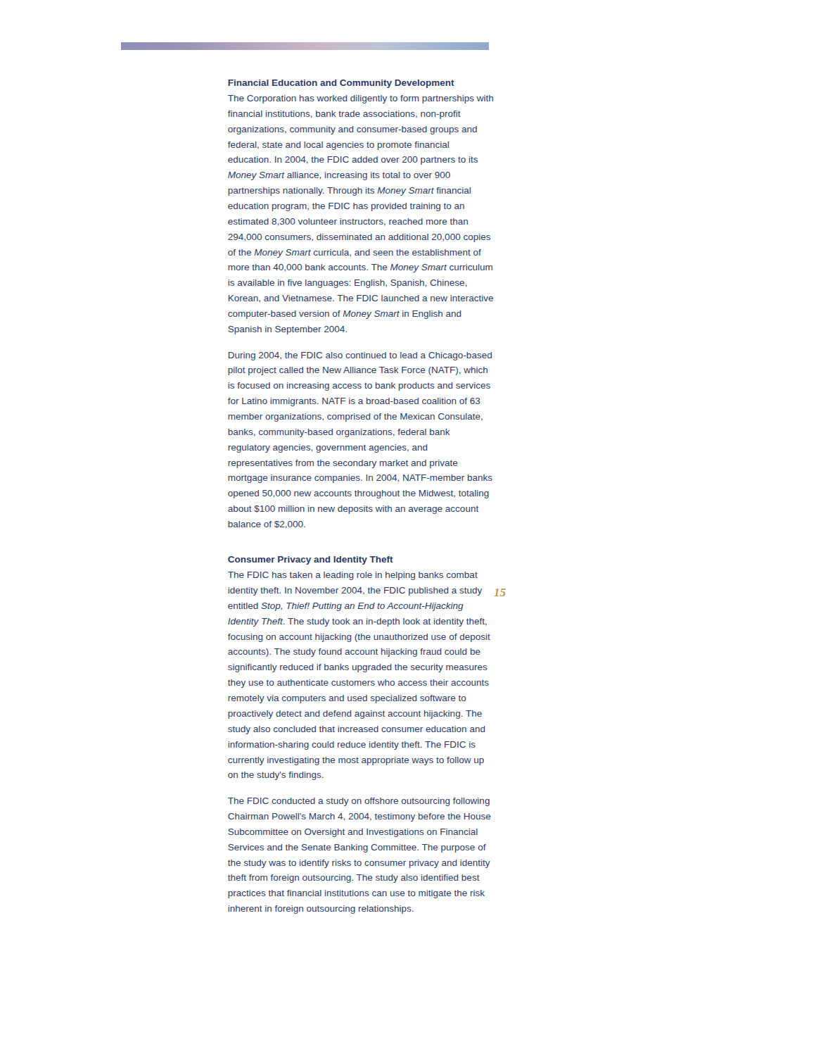Financial Education and Community Development
The Corporation has worked diligently to form partnerships with financial institutions, bank trade associations, non-profit organizations, community and consumer-based groups and federal, state and local agencies to promote financial education. In 2004, the FDIC added over 200 partners to its Money Smart alliance, increasing its total to over 900 partnerships nationally. Through its Money Smart financial education program, the FDIC has provided training to an estimated 8,300 volunteer instructors, reached more than 294,000 consumers, disseminated an additional 20,000 copies of the Money Smart curricula, and seen the establishment of more than 40,000 bank accounts. The Money Smart curriculum is available in five languages: English, Spanish, Chinese, Korean, and Vietnamese. The FDIC launched a new interactive computer-based version of Money Smart in English and Spanish in September 2004.
During 2004, the FDIC also continued to lead a Chicago-based pilot project called the New Alliance Task Force (NATF), which is focused on increasing access to bank products and services for Latino immigrants. NATF is a broad-based coalition of 63 member organizations, comprised of the Mexican Consulate, banks, community-based organizations, federal bank regulatory agencies, government agencies, and representatives from the secondary market and private mortgage insurance companies. In 2004, NATF-member banks opened 50,000 new accounts throughout the Midwest, totaling about $100 million in new deposits with an average account balance of $2,000.
Consumer Privacy and Identity Theft
The FDIC has taken a leading role in helping banks combat identity theft. In November 2004, the FDIC published a study entitled Stop, Thief! Putting an End to Account-Hijacking Identity Theft. The study took an in-depth look at identity theft, focusing on account hijacking (the unauthorized use of deposit accounts). The study found account hijacking fraud could be significantly reduced if banks upgraded the security measures they use to authenticate customers who access their accounts remotely via computers and used specialized software to proactively detect and defend against account hijacking. The study also concluded that increased consumer education and information-sharing could reduce identity theft. The FDIC is currently investigating the most appropriate ways to follow up on the study's findings.
The FDIC conducted a study on offshore outsourcing following Chairman Powell's March 4, 2004, testimony before the House Subcommittee on Oversight and Investigations on Financial Services and the Senate Banking Committee. The purpose of the study was to identify risks to consumer privacy and identity theft from foreign outsourcing. The study also identified best practices that financial institutions can use to mitigate the risk inherent in foreign outsourcing relationships.
15